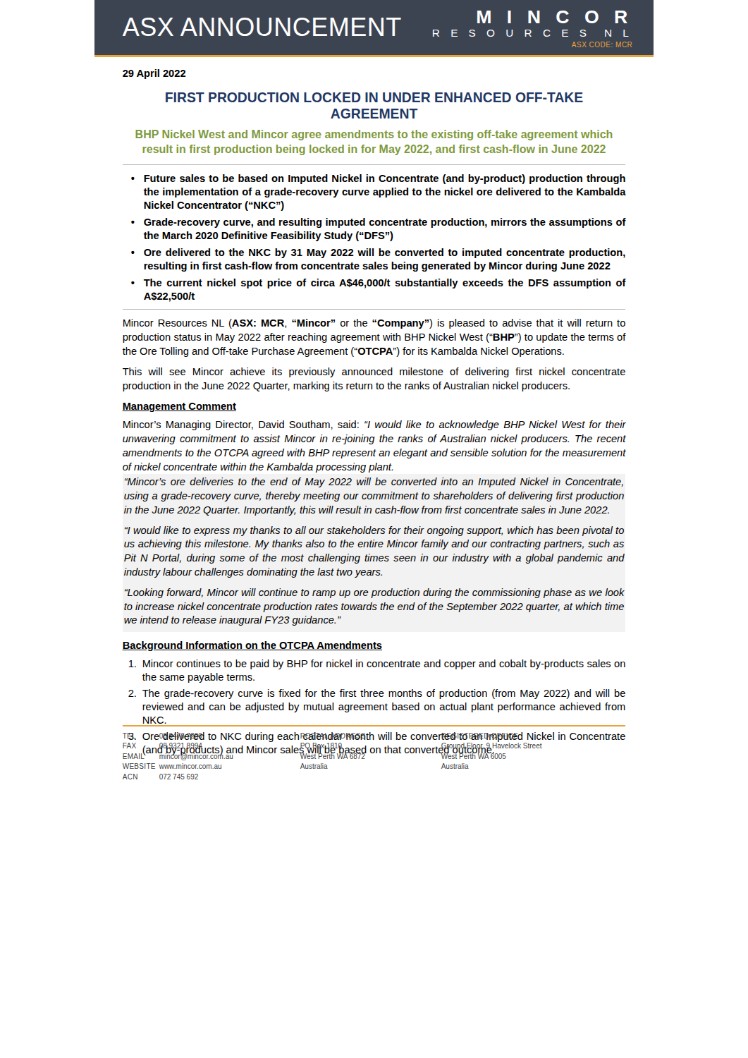ASX ANNOUNCEMENT
M I N C O R
R E S O U R C E S N L
ASX CODE: MCR
29 April 2022
FIRST PRODUCTION LOCKED IN UNDER ENHANCED OFF-TAKE AGREEMENT
BHP Nickel West and Mincor agree amendments to the existing off-take agreement which result in first production being locked in for May 2022, and first cash-flow in June 2022
Future sales to be based on Imputed Nickel in Concentrate (and by-product) production through the implementation of a grade-recovery curve applied to the nickel ore delivered to the Kambalda Nickel Concentrator (“NKC”)
Grade-recovery curve, and resulting imputed concentrate production, mirrors the assumptions of the March 2020 Definitive Feasibility Study (“DFS”)
Ore delivered to the NKC by 31 May 2022 will be converted to imputed concentrate production, resulting in first cash-flow from concentrate sales being generated by Mincor during June 2022
The current nickel spot price of circa A$46,000/t substantially exceeds the DFS assumption of A$22,500/t
Mincor Resources NL (ASX: MCR, “Mincor” or the “Company”) is pleased to advise that it will return to production status in May 2022 after reaching agreement with BHP Nickel West (“BHP”) to update the terms of the Ore Tolling and Off-take Purchase Agreement (“OTCPA”) for its Kambalda Nickel Operations.
This will see Mincor achieve its previously announced milestone of delivering first nickel concentrate production in the June 2022 Quarter, marking its return to the ranks of Australian nickel producers.
Management Comment
Mincor’s Managing Director, David Southam, said: “I would like to acknowledge BHP Nickel West for their unwavering commitment to assist Mincor in re-joining the ranks of Australian nickel producers. The recent amendments to the OTCPA agreed with BHP represent an elegant and sensible solution for the measurement of nickel concentrate within the Kambalda processing plant.
“Mincor’s ore deliveries to the end of May 2022 will be converted into an Imputed Nickel in Concentrate, using a grade-recovery curve, thereby meeting our commitment to shareholders of delivering first production in the June 2022 Quarter. Importantly, this will result in cash-flow from first concentrate sales in June 2022.
“I would like to express my thanks to all our stakeholders for their ongoing support, which has been pivotal to us achieving this milestone. My thanks also to the entire Mincor family and our contracting partners, such as Pit N Portal, during some of the most challenging times seen in our industry with a global pandemic and industry labour challenges dominating the last two years.
“Looking forward, Mincor will continue to ramp up ore production during the commissioning phase as we look to increase nickel concentrate production rates towards the end of the September 2022 quarter, at which time we intend to release inaugural FY23 guidance.”
Background Information on the OTCPA Amendments
Mincor continues to be paid by BHP for nickel in concentrate and copper and cobalt by-products sales on the same payable terms.
The grade-recovery curve is fixed for the first three months of production (from May 2022) and will be reviewed and can be adjusted by mutual agreement based on actual plant performance achieved from NKC.
Ore delivered to NKC during each calendar month will be converted to an Imputed Nickel in Concentrate (and by-products) and Mincor sales will be based on that converted outcome.
| TEL | 08 9476 7200 | POSTAL ADDRESS | REGISTERED OFFICE |
| FAX | 08 9321 8994 | PO Box 1810 | Ground Floor, 9 Havelock Street |
| EMAIL | mincor@mincor.com.au | West Perth WA 6872 | West Perth WA 6005 |
| WEBSITE | www.mincor.com.au | Australia | Australia |
| ACN | 072 745 692 | | |